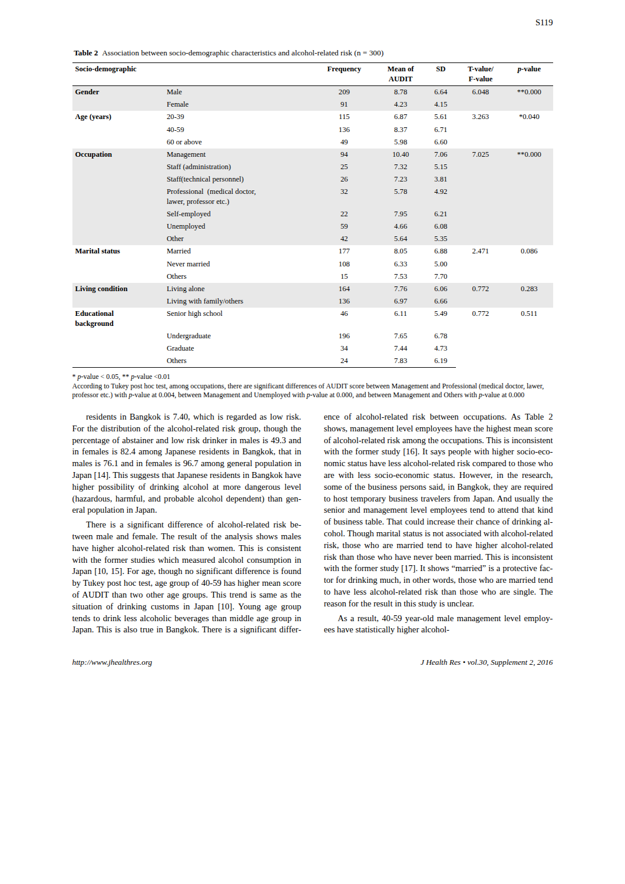S119
Table 2 Association between socio-demographic characteristics and alcohol-related risk (n = 300)
| Socio-demographic | Frequency | Mean of AUDIT | SD | T-value/ F-value | p -value |
| --- | --- | --- | --- | --- | --- |
| Gender | Male | 209 | 8.78 | 6.64 | 6.048 | **0.000 |
| | Female | 91 | 4.23 | 4.15 |
| Age (years) | 20-39 | 115 | 6.87 | 5.61 | 3.263 | *0.040 |
| | 40-59 | 136 | 8.37 | 6.71 |
| | 60 or above | 49 | 5.98 | 6.60 |
| Occupation | Management | 94 | 10.40 | 7.06 | 7.025 | **0.000 |
| | Staff (administration) | 25 | 7.32 | 5.15 |
| | Staff(technical personnel) | 26 | 7.23 | 3.81 |
| | Professional (medical doctor, lawer, professor etc.) | 32 | 5.78 | 4.92 |
| | Self-employed | 22 | 7.95 | 6.21 |
| | Unemployed | 59 | 4.66 | 6.08 |
| | Other | 42 | 5.64 | 5.35 |
| Marital status | Married | 177 | 8.05 | 6.88 | 2.471 | 0.086 |
| | Never married | 108 | 6.33 | 5.00 |
| | Others | 15 | 7.53 | 7.70 |
| Living condition | Living alone | 164 | 7.76 | 6.06 | 0.772 | 0.283 |
| | Living with family/others | 136 | 6.97 | 6.66 |
| Educational background | Senior high school | 46 | 6.11 | 5.49 | 0.772 | 0.511 |
| | Undergraduate | 196 | 7.65 | 6.78 |
| | Graduate | 34 | 7.44 | 4.73 |
| | Others | 24 | 7.83 | 6.19 |
* p-value < 0.05, ** p-value <0.01
According to Tukey post hoc test, among occupations, there are significant differences of AUDIT score between Management and Professional (medical doctor, lawer, professor etc.) with p-value at 0.004, between Management and Unemployed with p-value at 0.000, and between Management and Others with p-value at 0.000
residents in Bangkok is 7.40, which is regarded as low risk. For the distribution of the alcohol-related risk group, though the percentage of abstainer and low risk drinker in males is 49.3 and in females is 82.4 among Japanese residents in Bangkok, that in males is 76.1 and in females is 96.7 among general population in Japan [14]. This suggests that Japanese residents in Bangkok have higher possibility of drinking alcohol at more dangerous level (hazardous, harmful, and probable alcohol dependent) than general population in Japan.
There is a significant difference of alcohol-related risk between male and female. The result of the analysis shows males have higher alcohol-related risk than women. This is consistent with the former studies which measured alcohol consumption in Japan [10, 15]. For age, though no significant difference is found by Tukey post hoc test, age group of 40-59 has higher mean score of AUDIT than two other age groups. This trend is same as the situation of drinking customs in Japan [10]. Young age group tends to drink less alcoholic beverages than middle age group in Japan. This is also true in Bangkok. There is a significant difference of alcohol-related risk between occupations. As Table 2 shows, management level employees have the highest mean score of alcohol-related risk among the occupations. This is inconsistent with the former study [16]. It says people with higher socio-economic status have less alcohol-related risk compared to those who are with less socio-economic status. However, in the research, some of the business persons said, in Bangkok, they are required to host temporary business travelers from Japan. And usually the senior and management level employees tend to attend that kind of business table. That could increase their chance of drinking alcohol. Though marital status is not associated with alcohol-related risk, those who are married tend to have higher alcohol-related risk than those who have never been married. This is inconsistent with the former study [17]. It shows “married” is a protective factor for drinking much, in other words, those who are married tend to have less alcohol-related risk than those who are single. The reason for the result in this study is unclear.
As a result, 40-59 year-old male management level employees have statistically higher alcohol-
http://www.jhealthres.org J Health Res • vol.30, Supplement 2, 2016